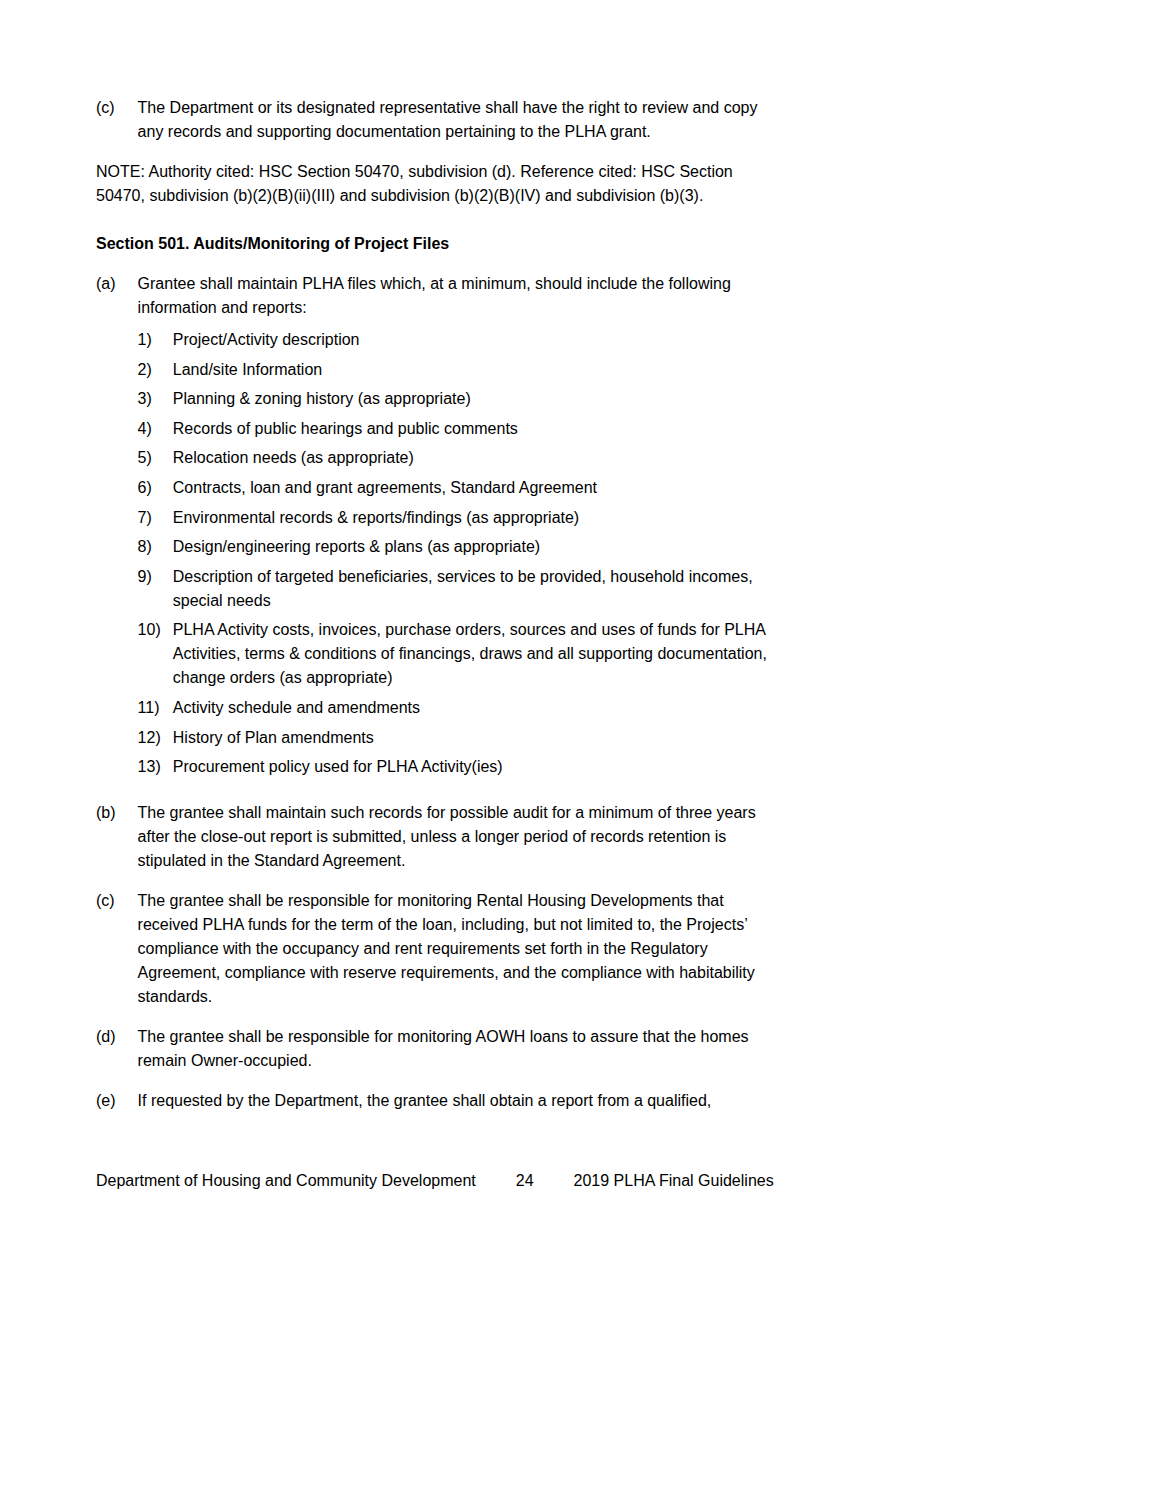(c)
The Department or its designated representative shall have the right to review and copy any records and supporting documentation pertaining to the PLHA grant.
NOTE: Authority cited: HSC Section 50470, subdivision (d). Reference cited: HSC Section 50470, subdivision (b)(2)(B)(ii)(III) and subdivision (b)(2)(B)(IV) and subdivision (b)(3).
Section 501. Audits/Monitoring of Project Files
(a)
Grantee shall maintain PLHA files which, at a minimum, should include the following information and reports:
1) Project/Activity description
2) Land/site Information
3) Planning & zoning history (as appropriate)
4) Records of public hearings and public comments
5) Relocation needs (as appropriate)
6) Contracts, loan and grant agreements, Standard Agreement
7) Environmental records & reports/findings (as appropriate)
8) Design/engineering reports & plans (as appropriate)
9) Description of targeted beneficiaries, services to be provided, household incomes, special needs
10) PLHA Activity costs, invoices, purchase orders, sources and uses of funds for PLHA Activities, terms & conditions of financings, draws and all supporting documentation, change orders (as appropriate)
11) Activity schedule and amendments
12) History of Plan amendments
13) Procurement policy used for PLHA Activity(ies)
(b)
The grantee shall maintain such records for possible audit for a minimum of three years after the close-out report is submitted, unless a longer period of records retention is stipulated in the Standard Agreement.
(c)
The grantee shall be responsible for monitoring Rental Housing Developments that received PLHA funds for the term of the loan, including, but not limited to, the Projects’ compliance with the occupancy and rent requirements set forth in the Regulatory Agreement, compliance with reserve requirements, and the compliance with habitability standards.
(d)
The grantee shall be responsible for monitoring AOWH loans to assure that the homes remain Owner-occupied.
(e)
If requested by the Department, the grantee shall obtain a report from a qualified,
Department of Housing and Community Development 24 2019 PLHA Final Guidelines